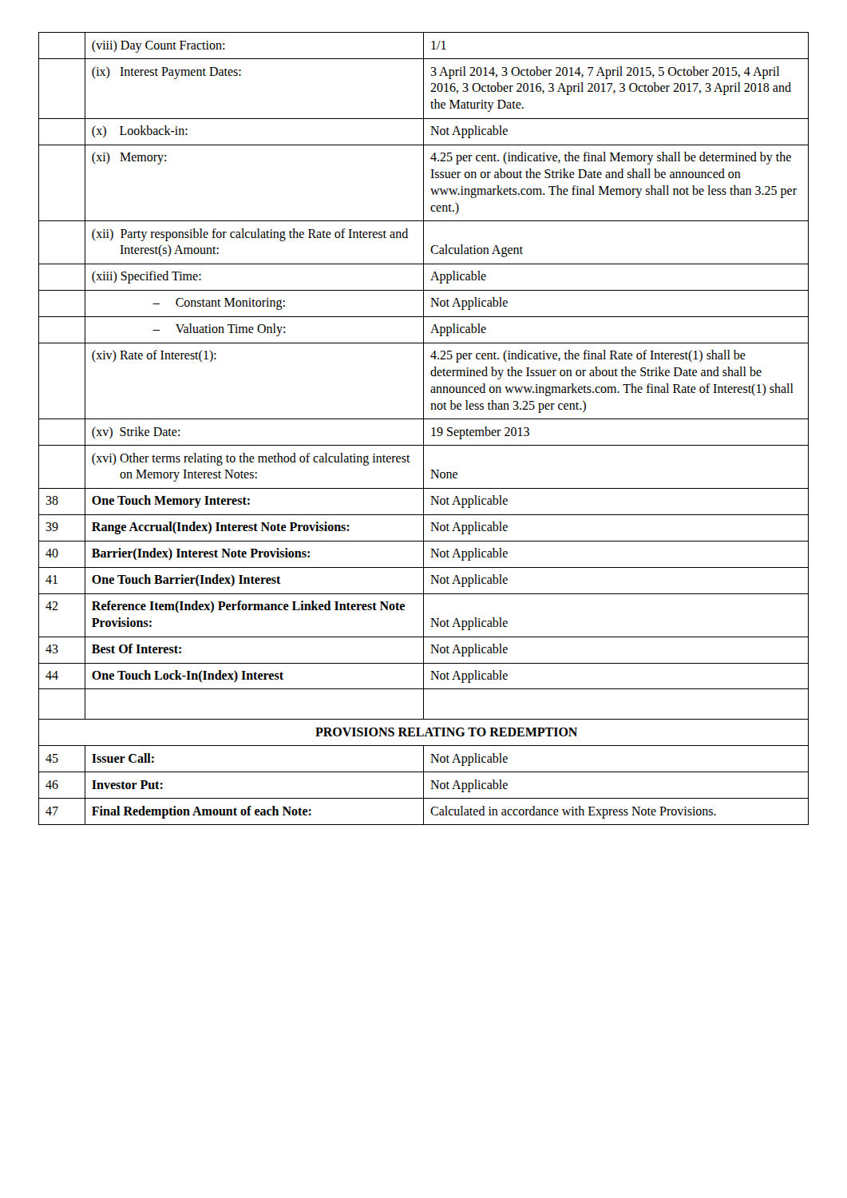| | (viii) Day Count Fraction: | 1/1 |
| | (ix) Interest Payment Dates: | 3 April 2014, 3 October 2014, 7 April 2015, 5 October 2015, 4 April 2016, 3 October 2016, 3 April 2017, 3 October 2017, 3 April 2018 and the Maturity Date. |
| | (x) Lookback-in: | Not Applicable |
| | (xi) Memory: | 4.25 per cent. (indicative, the final Memory shall be determined by the Issuer on or about the Strike Date and shall be announced on www.ingmarkets.com. The final Memory shall not be less than 3.25 per cent.) |
| | (xii) Party responsible for calculating the Rate of Interest and Interest(s) Amount: | Calculation Agent |
| | (xiii) Specified Time: | Applicable |
| | – Constant Monitoring: | Not Applicable |
| | – Valuation Time Only: | Applicable |
| | (xiv) Rate of Interest(1): | 4.25 per cent. (indicative, the final Rate of Interest(1) shall be determined by the Issuer on or about the Strike Date and shall be announced on www.ingmarkets.com. The final Rate of Interest(1) shall not be less than 3.25 per cent.) |
| | (xv) Strike Date: | 19 September 2013 |
| | (xvi) Other terms relating to the method of calculating interest on Memory Interest Notes: | None |
| 38 | One Touch Memory Interest: | Not Applicable |
| 39 | Range Accrual(Index) Interest Note Provisions: | Not Applicable |
| 40 | Barrier(Index) Interest Note Provisions: | Not Applicable |
| 41 | One Touch Barrier(Index) Interest | Not Applicable |
| 42 | Reference Item(Index) Performance Linked Interest Note Provisions: | Not Applicable |
| 43 | Best Of Interest: | Not Applicable |
| 44 | One Touch Lock-In(Index) Interest | Not Applicable |
| | PROVISIONS RELATING TO REDEMPTION |
| 45 | Issuer Call: | Not Applicable |
| 46 | Investor Put: | Not Applicable |
| 47 | Final Redemption Amount of each Note: | Calculated in accordance with Express Note Provisions. |